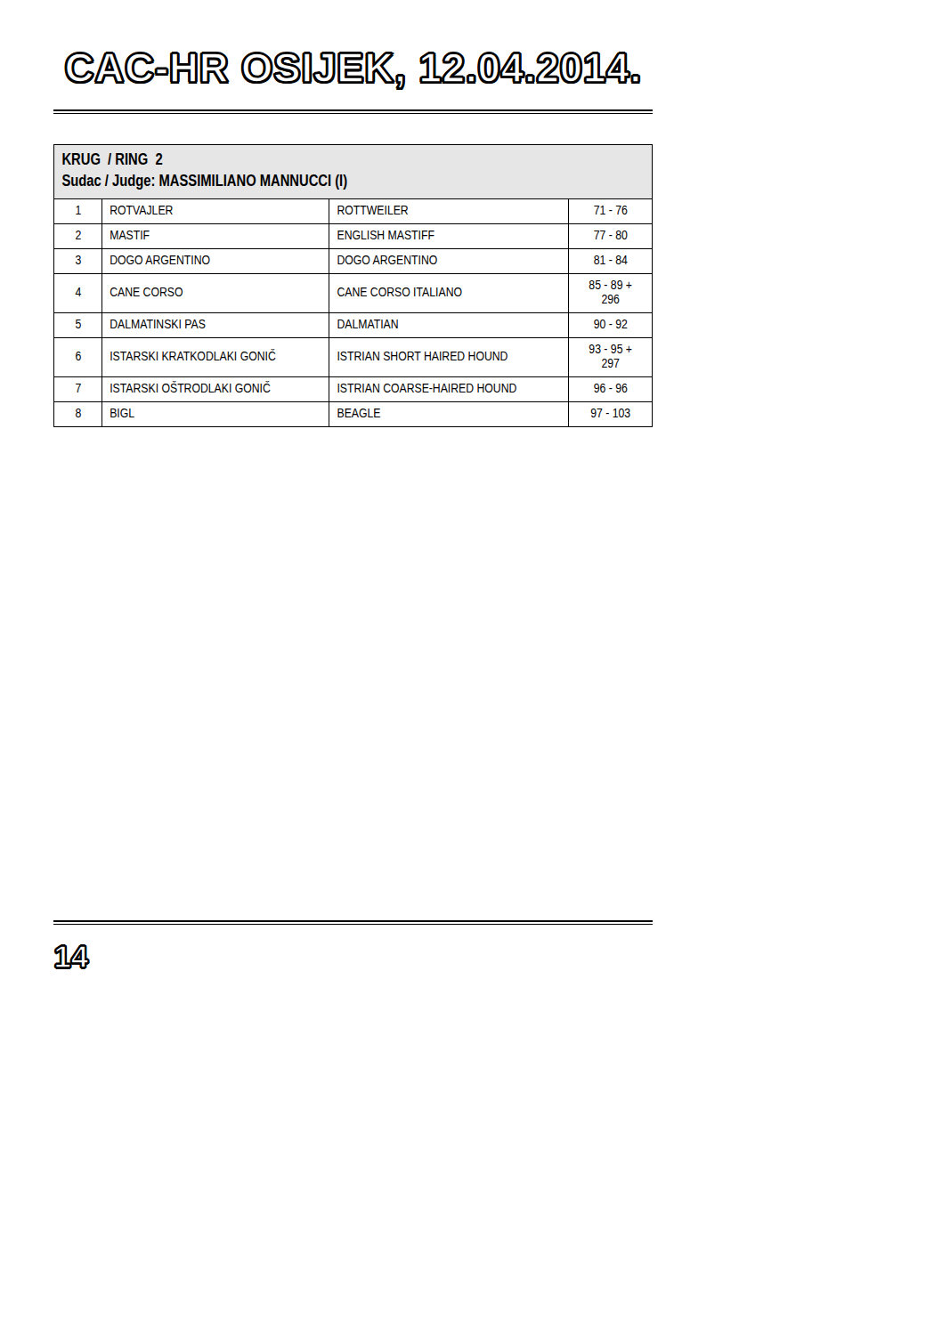CAC-HR OSIJEK, 12.04.2014.
| KRUG / RING 2 Sudac / Judge: MASSIMILIANO MANNUCCI (I) |
| --- |
| 1 | ROTVAJLER | ROTTWEILER | 71 - 76 |
| 2 | MASTIF | ENGLISH MASTIFF | 77 - 80 |
| 3 | DOGO ARGENTINO | DOGO ARGENTINO | 81 - 84 |
| 4 | CANE CORSO | CANE CORSO ITALIANO | 85 - 89 + 296 |
| 5 | DALMATINSKI PAS | DALMATIAN | 90 - 92 |
| 6 | ISTARSKI KRATKODLAKI GONIČ | ISTRIAN SHORT HAIRED HOUND | 93 - 95 + 297 |
| 7 | ISTARSKI OŠTRODLAKI GONIČ | ISTRIAN COARSE-HAIRED HOUND | 96 - 96 |
| 8 | BIGL | BEAGLE | 97 - 103 |
14